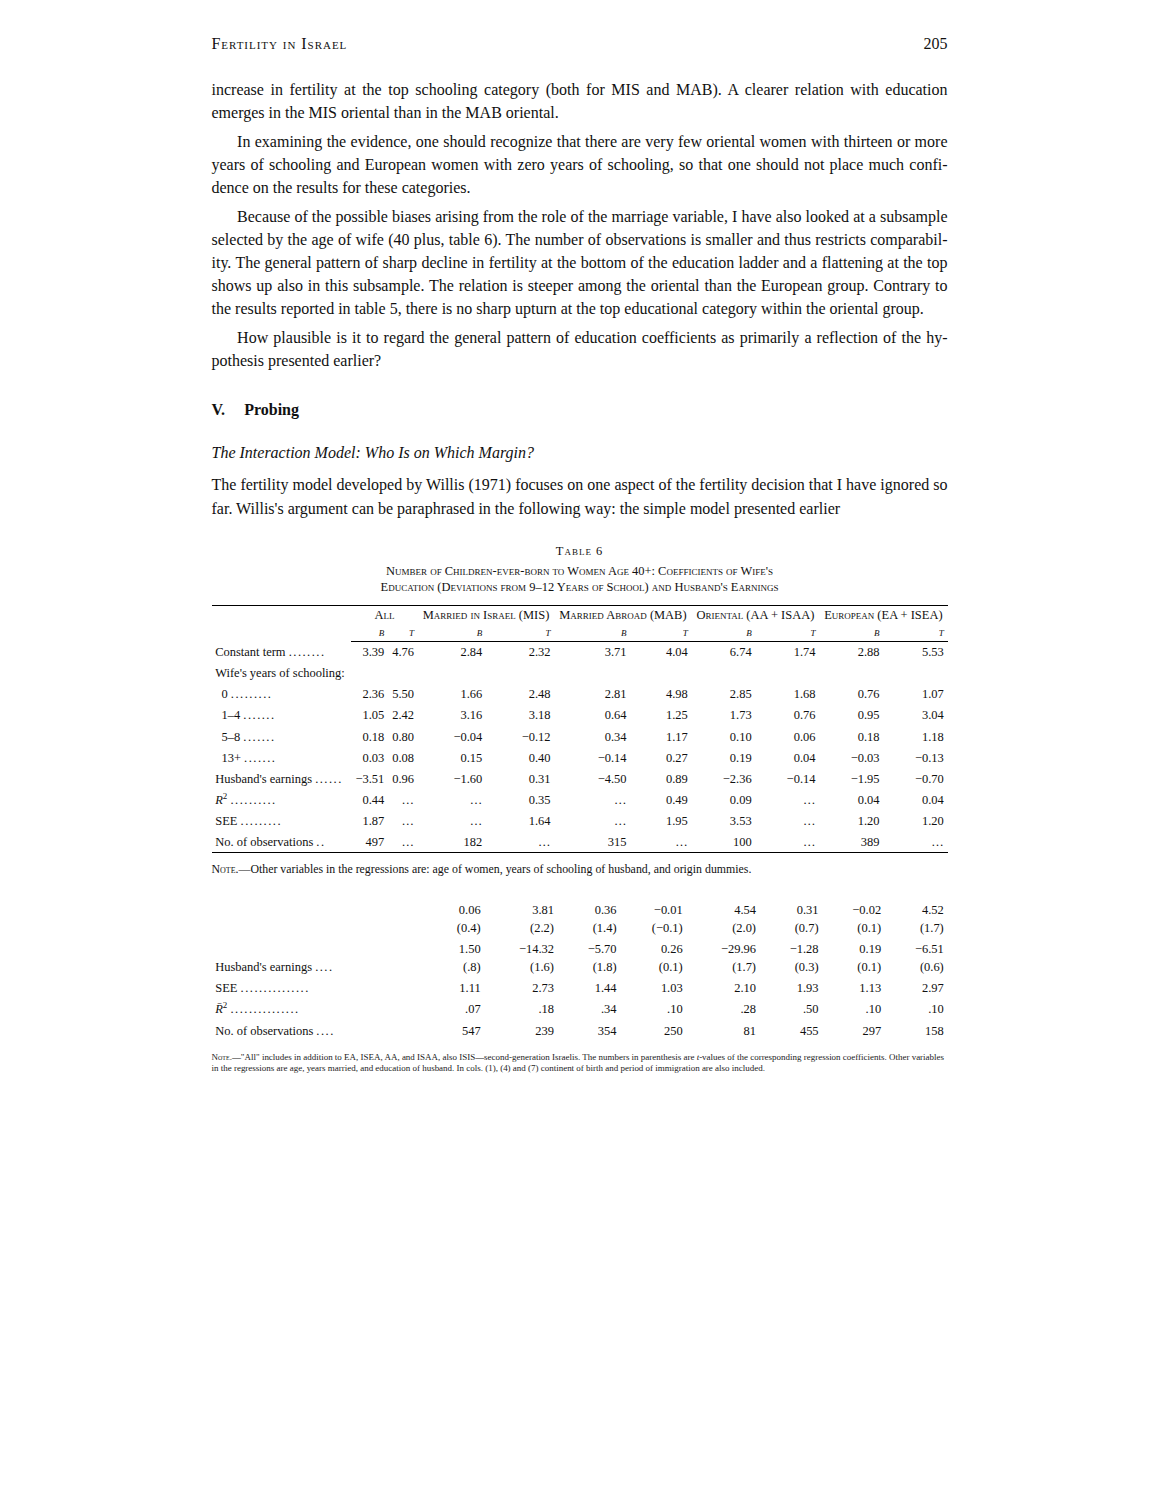Fertility in Israel 205
increase in fertility at the top schooling category (both for MIS and MAB). A clearer relation with education emerges in the MIS oriental than in the MAB oriental.
In examining the evidence, one should recognize that there are very few oriental women with thirteen or more years of schooling and European women with zero years of schooling, so that one should not place much confidence on the results for these categories.
Because of the possible biases arising from the role of the marriage variable, I have also looked at a subsample selected by the age of wife (40 plus, table 6). The number of observations is smaller and thus restricts comparability. The general pattern of sharp decline in fertility at the bottom of the education ladder and a flattening at the top shows up also in this subsample. The relation is steeper among the oriental than the European group. Contrary to the results reported in table 5, there is no sharp upturn at the top educational category within the oriental group.
How plausible is it to regard the general pattern of education coefficients as primarily a reflection of the hypothesis presented earlier?
V. Probing
The Interaction Model: Who Is on Which Margin?
The fertility model developed by Willis (1971) focuses on one aspect of the fertility decision that I have ignored so far. Willis's argument can be paraphrased in the following way: the simple model presented earlier
Table 6
Number of Children-ever-born to Women Age 40+: Coefficients of Wife's Education (Deviations from 9–12 Years of School) and Husband's Earnings
| | All | Married in Israel (MIS) | Married Abroad (MAB) | Oriental (AA + ISAA) | European (EA + ISEA) |
| --- | --- | --- | --- | --- | --- |
| b | t | b | t | b | t | b | t | b | t |
| Constant term ........ | 3.39 | 4.76 | 2.84 | 2.32 | 3.71 | 4.04 | 6.74 | 1.74 | 2.88 | 5.53 |
| Wife's years of schooling: | |
| 0 ......... | 2.36 | 5.50 | 1.66 | 2.48 | 2.81 | 4.98 | 2.85 | 1.68 | 0.76 | 1.07 |
| 1–4 ....... | 1.05 | 2.42 | 3.16 | 3.18 | 0.64 | 1.25 | 1.73 | 0.76 | 0.95 | 3.04 |
| 5–8 ....... | 0.18 | 0.80 | −0.04 | −0.12 | 0.34 | 1.17 | 0.10 | 0.06 | 0.18 | 1.18 |
| 13+ ....... | 0.03 | 0.08 | 0.15 | 0.40 | −0.14 | 0.27 | 0.19 | 0.04 | −0.03 | −0.13 |
| Husband's earnings ...... | −3.51 | 0.96 | −1.60 | 0.31 | −4.50 | 0.89 | −2.36 | −0.14 | −1.95 | −0.70 |
| R 2 .......... | 0.44 | … | … | 0.35 | … | 0.49 | 0.09 | … | 0.04 | 0.04 |
| SEE ......... | 1.87 | … | … | 1.64 | … | 1.95 | 3.53 | … | 1.20 | 1.20 |
| No. of observations .. | 497 | … | 182 | … | 315 | … | 100 | … | 389 | … |
Note.—Other variables in the regressions are: age of women, years of schooling of husband, and origin dummies.
| | 0.06 (0.4) | 3.81 (2.2) | 0.36 (1.4) | −0.01 (−0.1) | 4.54 (2.0) | 0.31 (0.7) | −0.02 (0.1) | 4.52 (1.7) |
| Husband's earnings .... | 1.50 (.8) | −14.32 (1.6) | −5.70 (1.8) | 0.26 (0.1) | −29.96 (1.7) | −1.28 (0.3) | 0.19 (0.1) | −6.51 (0.6) |
| SEE ............... | 1.11 | 2.73 | 1.44 | 1.03 | 2.10 | 1.93 | 1.13 | 2.97 |
| R̄ 2 ............... | .07 | .18 | .34 | .10 | .28 | .50 | .10 | .10 |
| No. of observations .... | 547 | 239 | 354 | 250 | 81 | 455 | 297 | 158 |
Note.—"All" includes in addition to EA, ISEA, AA, and ISAA, also ISIS—second-generation Israelis. The numbers in parenthesis are t-values of the corresponding regression coefficients. Other variables in the regressions are age, years married, and education of husband. In cols. (1), (4) and (7) continent of birth and period of immigration are also included.